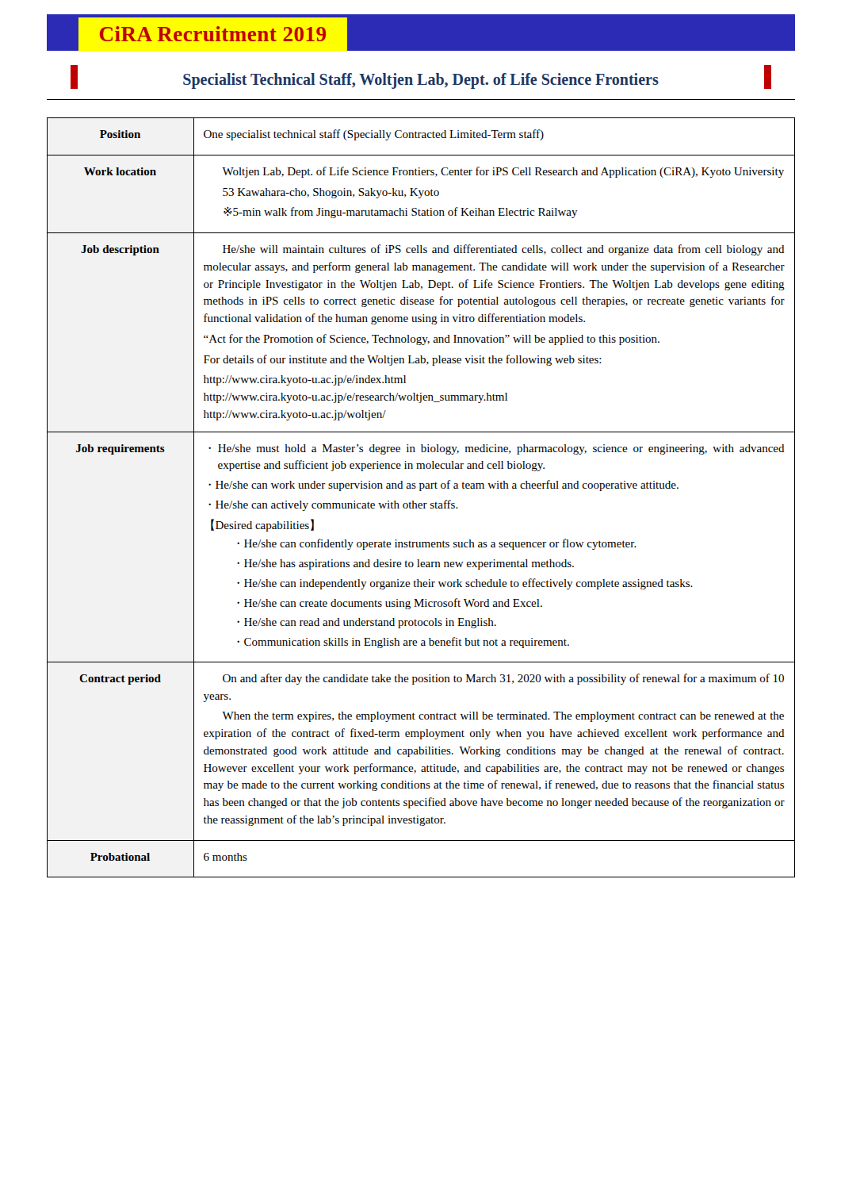CiRA Recruitment 2019
Specialist Technical Staff, Woltjen Lab, Dept. of Life Science Frontiers
| Position | One specialist technical staff (Specially Contracted Limited-Term staff) |
| Work location | Woltjen Lab, Dept. of Life Science Frontiers, Center for iPS Cell Research and Application (CiRA), Kyoto University 53 Kawahara-cho, Shogoin, Sakyo-ku, Kyoto ※5-min walk from Jingu-marutamachi Station of Keihan Electric Railway |
| Job description | He/she will maintain cultures of iPS cells and differentiated cells, collect and organize data from cell biology and molecular assays, and perform general lab management. The candidate will work under the supervision of a Researcher or Principle Investigator in the Woltjen Lab, Dept. of Life Science Frontiers. The Woltjen Lab develops gene editing methods in iPS cells to correct genetic disease for potential autologous cell therapies, or recreate genetic variants for functional validation of the human genome using in vitro differentiation models. “Act for the Promotion of Science, Technology, and Innovation” will be applied to this position. For details of our institute and the Woltjen Lab, please visit the following web sites: http://www.cira.kyoto-u.ac.jp/e/index.html http://www.cira.kyoto-u.ac.jp/e/research/woltjen_summary.html http://www.cira.kyoto-u.ac.jp/woltjen/ |
| Job requirements | ・He/she must hold a Master’s degree in biology, medicine, pharmacology, science or engineering, with advanced expertise and sufficient job experience in molecular and cell biology. ・He/she can work under supervision and as part of a team with a cheerful and cooperative attitude. ・He/she can actively communicate with other staffs. 【Desired capabilities】 ・He/she can confidently operate instruments such as a sequencer or flow cytometer. ・He/she has aspirations and desire to learn new experimental methods. ・He/she can independently organize their work schedule to effectively complete assigned tasks. ・He/she can create documents using Microsoft Word and Excel. ・He/she can read and understand protocols in English. ・Communication skills in English are a benefit but not a requirement. |
| Contract period | On and after day the candidate take the position to March 31, 2020 with a possibility of renewal for a maximum of 10 years. When the term expires, the employment contract will be terminated. The employment contract can be renewed at the expiration of the contract of fixed-term employment only when you have achieved excellent work performance and demonstrated good work attitude and capabilities. Working conditions may be changed at the renewal of contract. However excellent your work performance, attitude, and capabilities are, the contract may not be renewed or changes may be made to the current working conditions at the time of renewal, if renewed, due to reasons that the financial status has been changed or that the job contents specified above have become no longer needed because of the reorganization or the reassignment of the lab’s principal investigator. |
| Probational | 6 months |